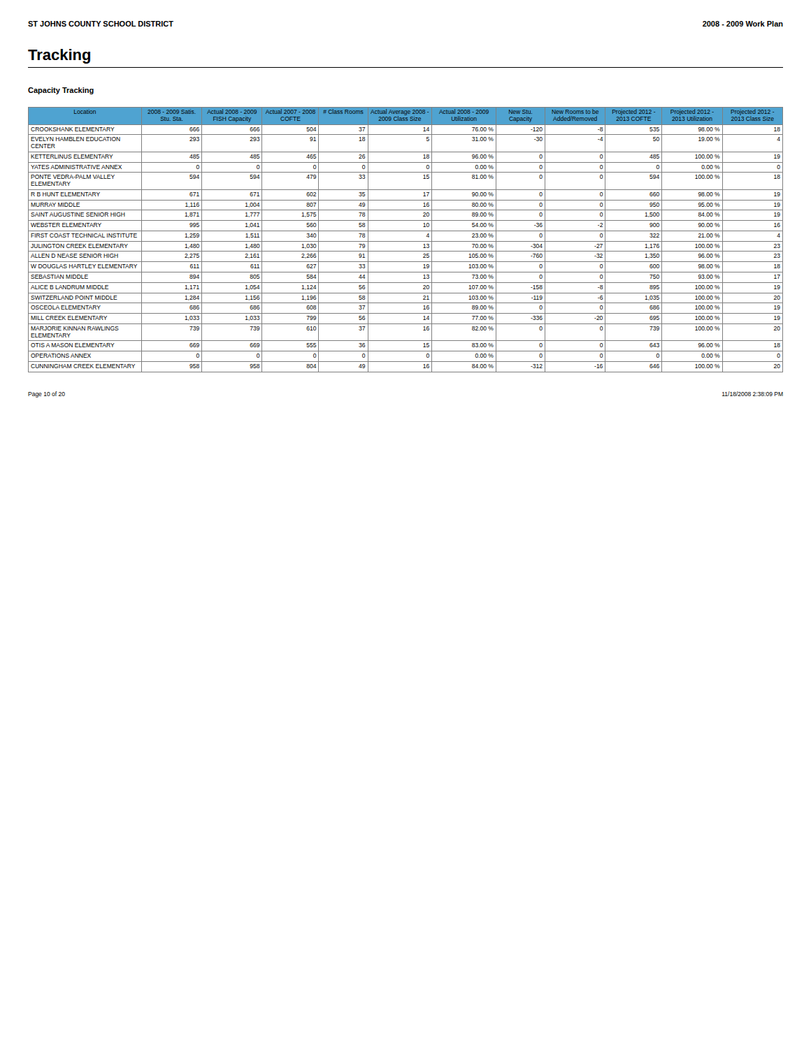ST JOHNS COUNTY SCHOOL DISTRICT 2008 - 2009 Work Plan
Tracking
Capacity Tracking
| Location | 2008 - 2009 Satis. Stu. Sta. | Actual 2008 - 2009 FISH Capacity | Actual 2007 - 2008 COFTE | # Class Rooms | Actual Average 2008 - 2009 Class Size | Actual 2008 - 2009 Utilization | New Stu. Capacity | New Rooms to be Added/Removed | Projected 2012 - 2013 COFTE | Projected 2012 - 2013 Utilization | Projected 2012 - 2013 Class Size |
| --- | --- | --- | --- | --- | --- | --- | --- | --- | --- | --- | --- |
| CROOKSHANK ELEMENTARY | 666 | 666 | 504 | 37 | 14 | 76.00 % | -120 | -8 | 535 | 98.00 % | 18 |
| EVELYN HAMBLEN EDUCATION CENTER | 293 | 293 | 91 | 18 | 5 | 31.00 % | -30 | -4 | 50 | 19.00 % | 4 |
| KETTERLINUS ELEMENTARY | 485 | 485 | 465 | 26 | 18 | 96.00 % | 0 | 0 | 485 | 100.00 % | 19 |
| YATES ADMINISTRATIVE ANNEX | 0 | 0 | 0 | 0 | 0 | 0.00 % | 0 | 0 | 0 | 0.00 % | 0 |
| PONTE VEDRA-PALM VALLEY ELEMENTARY | 594 | 594 | 479 | 33 | 15 | 81.00 % | 0 | 0 | 594 | 100.00 % | 18 |
| R B HUNT ELEMENTARY | 671 | 671 | 602 | 35 | 17 | 90.00 % | 0 | 0 | 660 | 98.00 % | 19 |
| MURRAY MIDDLE | 1,116 | 1,004 | 807 | 49 | 16 | 80.00 % | 0 | 0 | 950 | 95.00 % | 19 |
| SAINT AUGUSTINE SENIOR HIGH | 1,871 | 1,777 | 1,575 | 78 | 20 | 89.00 % | 0 | 0 | 1,500 | 84.00 % | 19 |
| WEBSTER ELEMENTARY | 995 | 1,041 | 560 | 58 | 10 | 54.00 % | -36 | -2 | 900 | 90.00 % | 16 |
| FIRST COAST TECHNICAL INSTITUTE | 1,259 | 1,511 | 340 | 78 | 4 | 23.00 % | 0 | 0 | 322 | 21.00 % | 4 |
| JULINGTON CREEK ELEMENTARY | 1,480 | 1,480 | 1,030 | 79 | 13 | 70.00 % | -304 | -27 | 1,176 | 100.00 % | 23 |
| ALLEN D NEASE SENIOR HIGH | 2,275 | 2,161 | 2,266 | 91 | 25 | 105.00 % | -760 | -32 | 1,350 | 96.00 % | 23 |
| W DOUGLAS HARTLEY ELEMENTARY | 611 | 611 | 627 | 33 | 19 | 103.00 % | 0 | 0 | 600 | 98.00 % | 18 |
| SEBASTIAN MIDDLE | 894 | 805 | 584 | 44 | 13 | 73.00 % | 0 | 0 | 750 | 93.00 % | 17 |
| ALICE B LANDRUM MIDDLE | 1,171 | 1,054 | 1,124 | 56 | 20 | 107.00 % | -158 | -8 | 895 | 100.00 % | 19 |
| SWITZERLAND POINT MIDDLE | 1,284 | 1,156 | 1,196 | 58 | 21 | 103.00 % | -119 | -6 | 1,035 | 100.00 % | 20 |
| OSCEOLA ELEMENTARY | 686 | 686 | 608 | 37 | 16 | 89.00 % | 0 | 0 | 686 | 100.00 % | 19 |
| MILL CREEK ELEMENTARY | 1,033 | 1,033 | 799 | 56 | 14 | 77.00 % | -336 | -20 | 695 | 100.00 % | 19 |
| MARJORIE KINNAN RAWLINGS ELEMENTARY | 739 | 739 | 610 | 37 | 16 | 82.00 % | 0 | 0 | 739 | 100.00 % | 20 |
| OTIS A MASON ELEMENTARY | 669 | 669 | 555 | 36 | 15 | 83.00 % | 0 | 0 | 643 | 96.00 % | 18 |
| OPERATIONS ANNEX | 0 | 0 | 0 | 0 | 0 | 0.00 % | 0 | 0 | 0 | 0.00 % | 0 |
| CUNNINGHAM CREEK ELEMENTARY | 958 | 958 | 804 | 49 | 16 | 84.00 % | -312 | -16 | 646 | 100.00 % | 20 |
Page 10 of 20 11/18/2008 2:38:09 PM